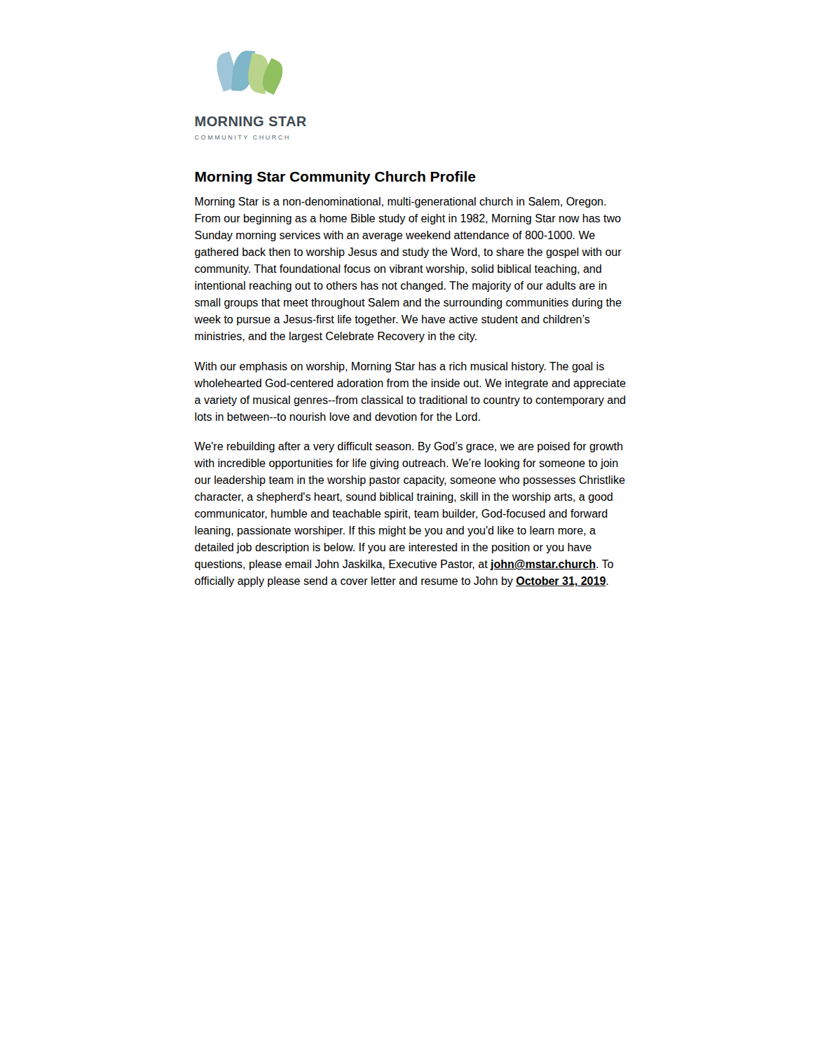MORNING STAR
COMMUNITY CHURCH
Morning Star Community Church Profile
Morning Star is a non-denominational, multi-generational church in Salem, Oregon. From our beginning as a home Bible study of eight in 1982, Morning Star now has two Sunday morning services with an average weekend attendance of 800-1000. We gathered back then to worship Jesus and study the Word, to share the gospel with our community. That foundational focus on vibrant worship, solid biblical teaching, and intentional reaching out to others has not changed. The majority of our adults are in small groups that meet throughout Salem and the surrounding communities during the week to pursue a Jesus-first life together. We have active student and children’s ministries, and the largest Celebrate Recovery in the city.
With our emphasis on worship, Morning Star has a rich musical history. The goal is wholehearted God-centered adoration from the inside out. We integrate and appreciate a variety of musical genres--from classical to traditional to country to contemporary and lots in between--to nourish love and devotion for the Lord.
We're rebuilding after a very difficult season. By God’s grace, we are poised for growth with incredible opportunities for life giving outreach. We’re looking for someone to join our leadership team in the worship pastor capacity, someone who possesses Christlike character, a shepherd's heart, sound biblical training, skill in the worship arts, a good communicator, humble and teachable spirit, team builder, God-focused and forward leaning, passionate worshiper. If this might be you and you'd like to learn more, a detailed job description is below. If you are interested in the position or you have questions, please email John Jaskilka, Executive Pastor, at john@mstar.church. To officially apply please send a cover letter and resume to John by October 31, 2019.